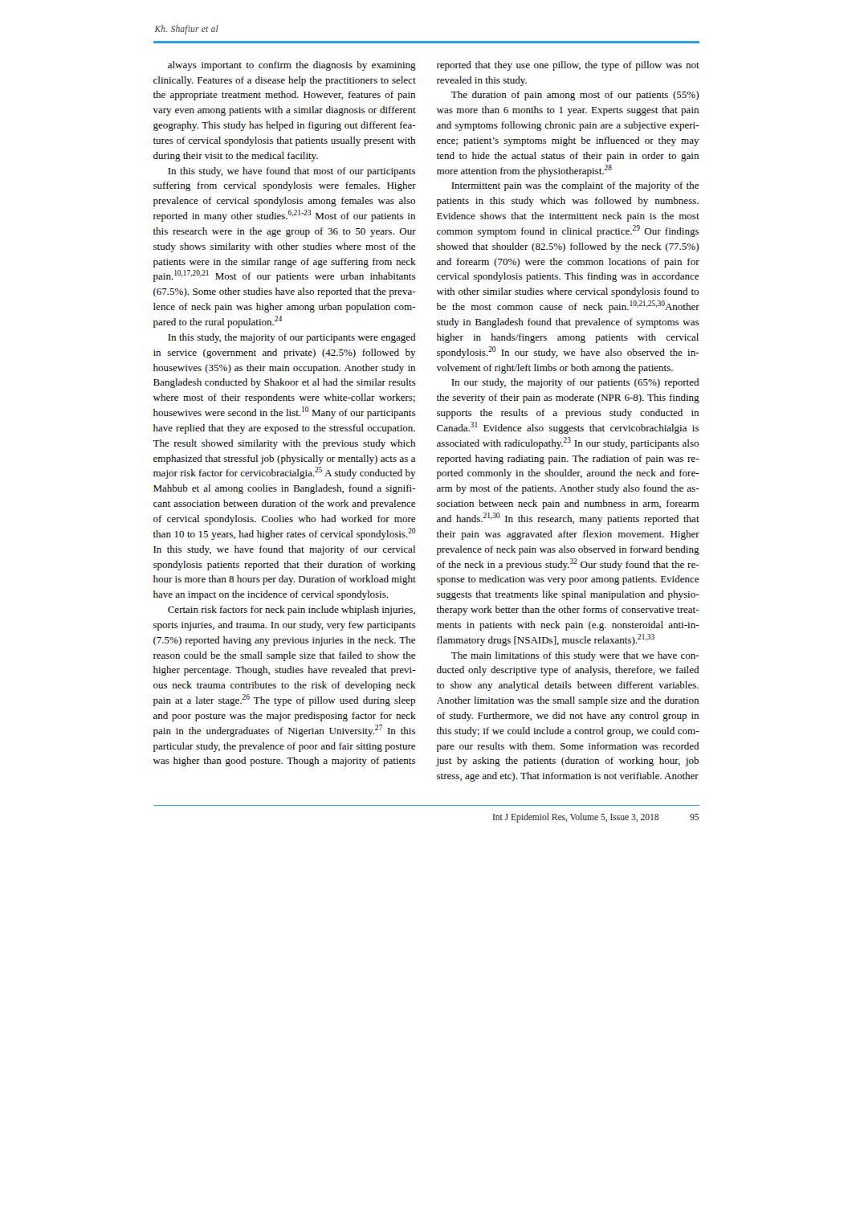Kh. Shafiur et al
always important to confirm the diagnosis by examining clinically. Features of a disease help the practitioners to select the appropriate treatment method. However, features of pain vary even among patients with a similar diagnosis or different geography. This study has helped in figuring out different features of cervical spondylosis that patients usually present with during their visit to the medical facility.
In this study, we have found that most of our participants suffering from cervical spondylosis were females. Higher prevalence of cervical spondylosis among females was also reported in many other studies.6,21-23 Most of our patients in this research were in the age group of 36 to 50 years. Our study shows similarity with other studies where most of the patients were in the similar range of age suffering from neck pain.10,17,20,21 Most of our patients were urban inhabitants (67.5%). Some other studies have also reported that the prevalence of neck pain was higher among urban population compared to the rural population.24
In this study, the majority of our participants were engaged in service (government and private) (42.5%) followed by housewives (35%) as their main occupation. Another study in Bangladesh conducted by Shakoor et al had the similar results where most of their respondents were white-collar workers; housewives were second in the list.10 Many of our participants have replied that they are exposed to the stressful occupation. The result showed similarity with the previous study which emphasized that stressful job (physically or mentally) acts as a major risk factor for cervicobracialgia.25 A study conducted by Mahbub et al among coolies in Bangladesh, found a significant association between duration of the work and prevalence of cervical spondylosis. Coolies who had worked for more than 10 to 15 years, had higher rates of cervical spondylosis.20 In this study, we have found that majority of our cervical spondylosis patients reported that their duration of working hour is more than 8 hours per day. Duration of workload might have an impact on the incidence of cervical spondylosis.
Certain risk factors for neck pain include whiplash injuries, sports injuries, and trauma. In our study, very few participants (7.5%) reported having any previous injuries in the neck. The reason could be the small sample size that failed to show the higher percentage. Though, studies have revealed that previous neck trauma contributes to the risk of developing neck pain at a later stage.26 The type of pillow used during sleep and poor posture was the major predisposing factor for neck pain in the undergraduates of Nigerian University.27 In this particular study, the prevalence of poor and fair sitting posture was higher than good posture. Though a majority of patients reported that they use one pillow, the type of pillow was not revealed in this study.
The duration of pain among most of our patients (55%) was more than 6 months to 1 year. Experts suggest that pain and symptoms following chronic pain are a subjective experience; patient’s symptoms might be influenced or they may tend to hide the actual status of their pain in order to gain more attention from the physiotherapist.28
Intermittent pain was the complaint of the majority of the patients in this study which was followed by numbness. Evidence shows that the intermittent neck pain is the most common symptom found in clinical practice.29 Our findings showed that shoulder (82.5%) followed by the neck (77.5%) and forearm (70%) were the common locations of pain for cervical spondylosis patients. This finding was in accordance with other similar studies where cervical spondylosis found to be the most common cause of neck pain.10,21,25,30Another study in Bangladesh found that prevalence of symptoms was higher in hands/fingers among patients with cervical spondylosis.20 In our study, we have also observed the involvement of right/left limbs or both among the patients.
In our study, the majority of our patients (65%) reported the severity of their pain as moderate (NPR 6-8). This finding supports the results of a previous study conducted in Canada.31 Evidence also suggests that cervicobrachialgia is associated with radiculopathy.23 In our study, participants also reported having radiating pain. The radiation of pain was reported commonly in the shoulder, around the neck and forearm by most of the patients. Another study also found the association between neck pain and numbness in arm, forearm and hands.21,30 In this research, many patients reported that their pain was aggravated after flexion movement. Higher prevalence of neck pain was also observed in forward bending of the neck in a previous study.32 Our study found that the response to medication was very poor among patients. Evidence suggests that treatments like spinal manipulation and physiotherapy work better than the other forms of conservative treatments in patients with neck pain (e.g. nonsteroidal anti-inflammatory drugs [NSAIDs], muscle relaxants).21,33
The main limitations of this study were that we have conducted only descriptive type of analysis, therefore, we failed to show any analytical details between different variables. Another limitation was the small sample size and the duration of study. Furthermore, we did not have any control group in this study; if we could include a control group, we could compare our results with them. Some information was recorded just by asking the patients (duration of working hour, job stress, age and etc). That information is not verifiable. Another
Int J Epidemiol Res, Volume 5, Issue 3, 2018 95